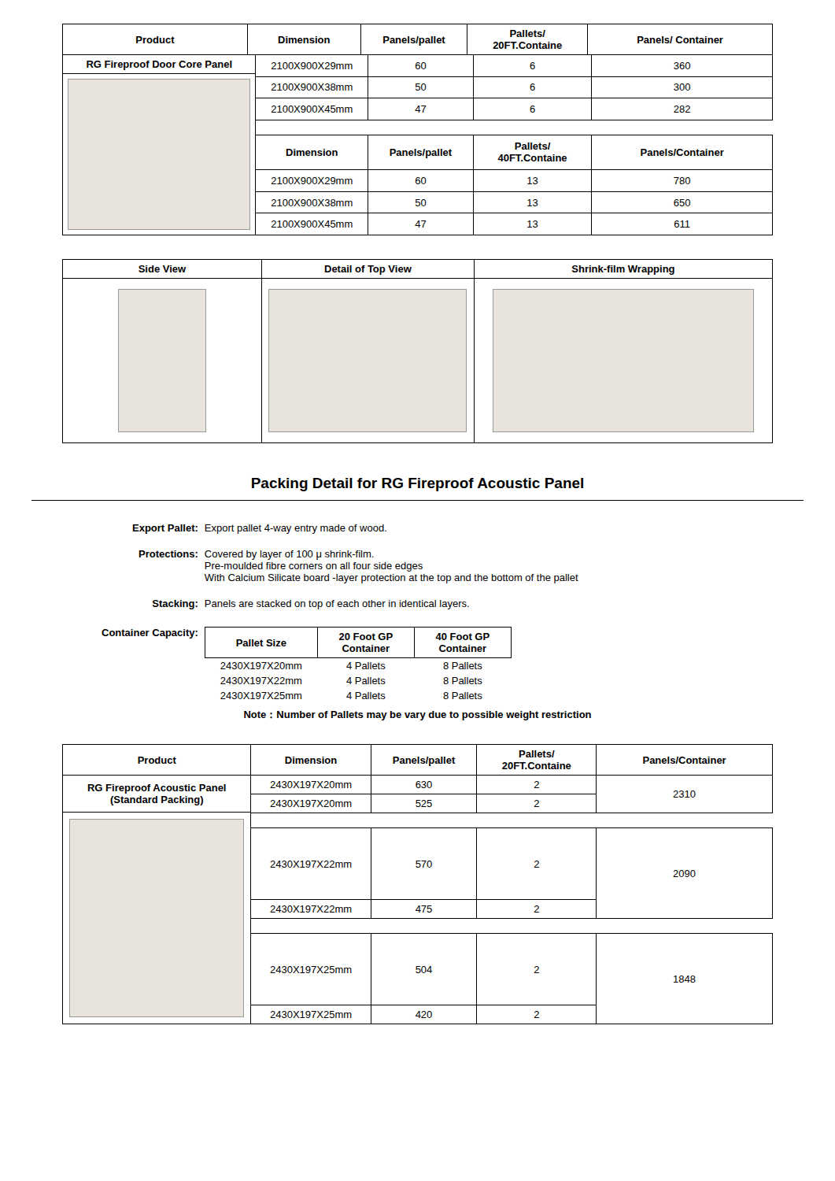| Product | Dimension | Panels/pallet | Pallets/ 20FT.Containe | Panels/ Container |
| --- | --- | --- | --- | --- |
| RG Fireproof Door Core Panel | 2100X900X29mm | 60 | 6 | 360 |
| 2100X900X38mm | 50 | 6 | 300 |
| 2100X900X45mm | 47 | 6 | 282 |
| Dimension | Panels/pallet | Pallets/ 40FT.Containe | Panels/Container |
| 2100X900X29mm | 60 | 13 | 780 |
| 2100X900X38mm | 50 | 13 | 650 |
| 2100X900X45mm | 47 | 13 | 611 |
| Side View | Detail of Top View | Shrink-film Wrapping |
| --- | --- | --- |
Packing Detail for RG Fireproof Acoustic Panel
| Export Pallet: | Export pallet 4-way entry made of wood. |
| Protections: | Covered by layer of 100 μ shrink-film. Pre-moulded fibre corners on all four side edges With Calcium Silicate board -layer protection at the top and the bottom of the pallet |
| Stacking: | Panels are stacked on top of each other in identical layers. |
| Container Capacity: | / Pallet Size / 20 Foot GP Container / 40 Foot GP Container / / --- / --- / --- / / 2430X197X20mm / 4 Pallets / 8 Pallets / / 2430X197X22mm / 4 Pallets / 8 Pallets / / 2430X197X25mm / 4 Pallets / 8 Pallets / |
Note：Number of Pallets may be vary due to possible weight restriction
| Product | Dimension | Panels/pallet | Pallets/ 20FT.Containe | Panels/Container |
| --- | --- | --- | --- | --- |
| RG Fireproof Acoustic Panel (Standard Packing) | 2430X197X20mm | 630 | 2 | 2310 |
| 2430X197X20mm | 525 | 2 |
| 2430X197X22mm | 570 | 2 | 2090 |
| 2430X197X22mm | 475 | 2 |
| 2430X197X25mm | 504 | 2 | 1848 |
| 2430X197X25mm | 420 | 2 |